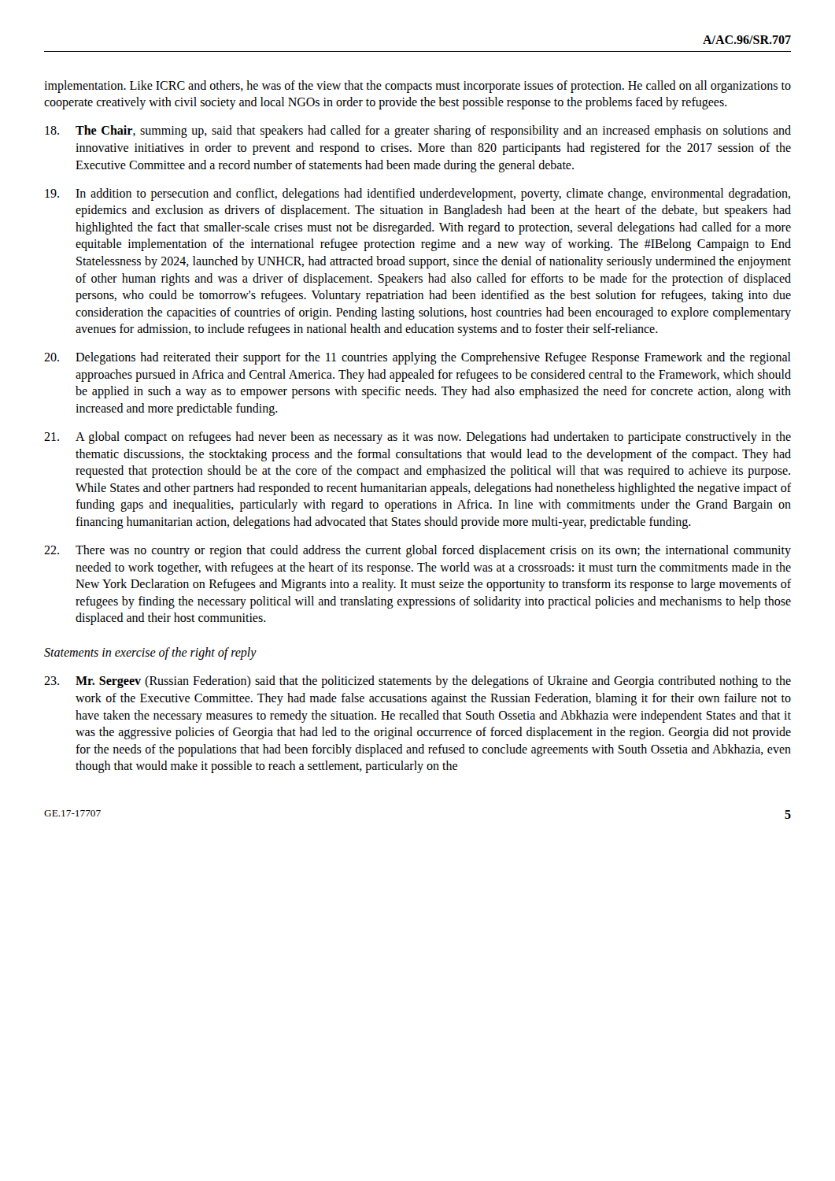A/AC.96/SR.707
implementation. Like ICRC and others, he was of the view that the compacts must incorporate issues of protection. He called on all organizations to cooperate creatively with civil society and local NGOs in order to provide the best possible response to the problems faced by refugees.
18.
The Chair, summing up, said that speakers had called for a greater sharing of responsibility and an increased emphasis on solutions and innovative initiatives in order to prevent and respond to crises. More than 820 participants had registered for the 2017 session of the Executive Committee and a record number of statements had been made during the general debate.
19.
In addition to persecution and conflict, delegations had identified underdevelopment, poverty, climate change, environmental degradation, epidemics and exclusion as drivers of displacement. The situation in Bangladesh had been at the heart of the debate, but speakers had highlighted the fact that smaller-scale crises must not be disregarded. With regard to protection, several delegations had called for a more equitable implementation of the international refugee protection regime and a new way of working. The #IBelong Campaign to End Statelessness by 2024, launched by UNHCR, had attracted broad support, since the denial of nationality seriously undermined the enjoyment of other human rights and was a driver of displacement. Speakers had also called for efforts to be made for the protection of displaced persons, who could be tomorrow's refugees. Voluntary repatriation had been identified as the best solution for refugees, taking into due consideration the capacities of countries of origin. Pending lasting solutions, host countries had been encouraged to explore complementary avenues for admission, to include refugees in national health and education systems and to foster their self-reliance.
20.
Delegations had reiterated their support for the 11 countries applying the Comprehensive Refugee Response Framework and the regional approaches pursued in Africa and Central America. They had appealed for refugees to be considered central to the Framework, which should be applied in such a way as to empower persons with specific needs. They had also emphasized the need for concrete action, along with increased and more predictable funding.
21.
A global compact on refugees had never been as necessary as it was now. Delegations had undertaken to participate constructively in the thematic discussions, the stocktaking process and the formal consultations that would lead to the development of the compact. They had requested that protection should be at the core of the compact and emphasized the political will that was required to achieve its purpose. While States and other partners had responded to recent humanitarian appeals, delegations had nonetheless highlighted the negative impact of funding gaps and inequalities, particularly with regard to operations in Africa. In line with commitments under the Grand Bargain on financing humanitarian action, delegations had advocated that States should provide more multi-year, predictable funding.
22.
There was no country or region that could address the current global forced displacement crisis on its own; the international community needed to work together, with refugees at the heart of its response. The world was at a crossroads: it must turn the commitments made in the New York Declaration on Refugees and Migrants into a reality. It must seize the opportunity to transform its response to large movements of refugees by finding the necessary political will and translating expressions of solidarity into practical policies and mechanisms to help those displaced and their host communities.
Statements in exercise of the right of reply
23.
Mr. Sergeev (Russian Federation) said that the politicized statements by the delegations of Ukraine and Georgia contributed nothing to the work of the Executive Committee. They had made false accusations against the Russian Federation, blaming it for their own failure not to have taken the necessary measures to remedy the situation. He recalled that South Ossetia and Abkhazia were independent States and that it was the aggressive policies of Georgia that had led to the original occurrence of forced displacement in the region. Georgia did not provide for the needs of the populations that had been forcibly displaced and refused to conclude agreements with South Ossetia and Abkhazia, even though that would make it possible to reach a settlement, particularly on the
GE.17-17707
5